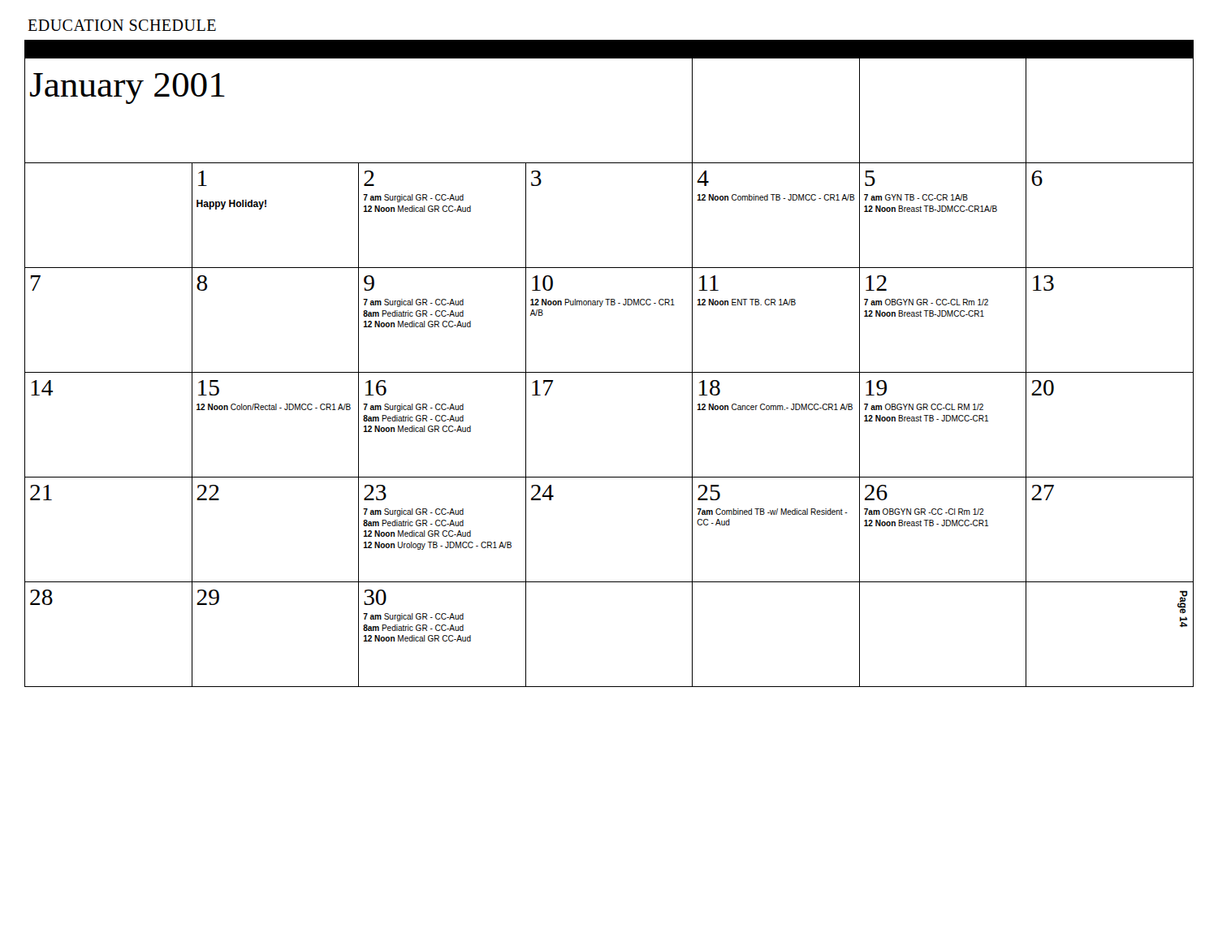EDUCATION SCHEDULE
| January 2001 | | | |
| | 1 Happy Holiday! | 2 7 am Surgical GR - CC-Aud 12 Noon Medical GR CC-Aud | 3 | 4 12 Noon Combined TB - JDMCC - CR1 A/B | 5 7 am GYN TB - CC-CR 1A/B 12 Noon Breast TB-JDMCC-CR1A/B | 6 |
| 7 | 8 | 9 7 am Surgical GR - CC-Aud 8am Pediatric GR - CC-Aud 12 Noon Medical GR CC-Aud | 10 12 Noon Pulmonary TB - JDMCC - CR1 A/B | 11 12 Noon ENT TB. CR 1A/B | 12 7 am OBGYN GR - CC-CL Rm 1/2 12 Noon Breast TB-JDMCC-CR1 | 13 |
| 14 | 15 12 Noon Colon/Rectal - JDMCC - CR1 A/B | 16 7 am Surgical GR - CC-Aud 8am Pediatric GR - CC-Aud 12 Noon Medical GR CC-Aud | 17 | 18 12 Noon Cancer Comm.- JDMCC-CR1 A/B | 19 7 am OBGYN GR CC-CL RM 1/2 12 Noon Breast TB - JDMCC-CR1 | 20 |
| 21 | 22 | 23 7 am Surgical GR - CC-Aud 8am Pediatric GR - CC-Aud 12 Noon Medical GR CC-Aud 12 Noon Urology TB - JDMCC - CR1 A/B | 24 | 25 7am Combined TB -w/ Medical Resident - CC - Aud | 26 7am OBGYN GR -CC -Cl Rm 1/2 12 Noon Breast TB - JDMCC-CR1 | 27 |
| 28 | 29 | 30 7 am Surgical GR - CC-Aud 8am Pediatric GR - CC-Aud 12 Noon Medical GR CC-Aud | | | | Page 14 |